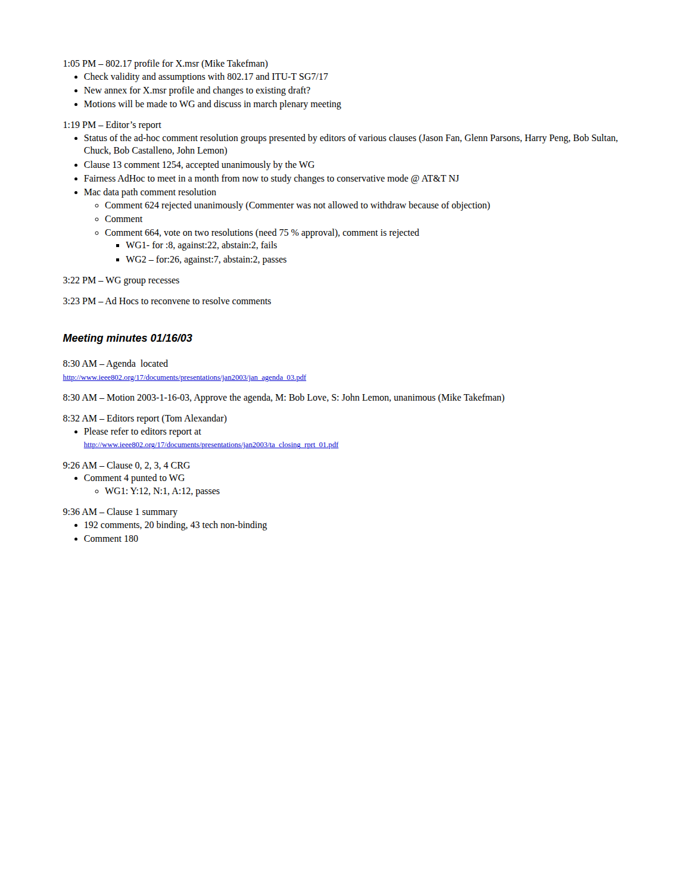1:05 PM – 802.17 profile for X.msr (Mike Takefman)
Check validity and assumptions with 802.17 and ITU-T SG7/17
New annex for X.msr profile and changes to existing draft?
Motions will be made to WG and discuss in march plenary meeting
1:19 PM – Editor’s report
Status of the ad-hoc comment resolution groups presented by editors of various clauses (Jason Fan, Glenn Parsons, Harry Peng, Bob Sultan, Chuck, Bob Castalleno, John Lemon)
Clause 13 comment 1254, accepted unanimously by the WG
Fairness AdHoc to meet in a month from now to study changes to conservative mode @ AT&T NJ
Mac data path comment resolution
Comment 624 rejected unanimously (Commenter was not allowed to withdraw because of objection)
Comment
Comment 664, vote on two resolutions (need 75 % approval), comment is rejected
WG1- for :8, against:22, abstain:2, fails
WG2 – for:26, against:7, abstain:2, passes
3:22 PM – WG group recesses
3:23 PM – Ad Hocs to reconvene to resolve comments
Meeting minutes 01/16/03
8:30 AM – Agenda located
http://www.ieee802.org/17/documents/presentations/jan2003/jan_agenda_03.pdf
8:30 AM – Motion 2003-1-16-03, Approve the agenda, M: Bob Love, S: John Lemon, unanimous (Mike Takefman)
8:32 AM – Editors report (Tom Alexandar)
Please refer to editors report at
http://www.ieee802.org/17/documents/presentations/jan2003/ta_closing_rprt_01.pdf
9:26 AM – Clause 0, 2, 3, 4 CRG
Comment 4 punted to WG
WG1: Y:12, N:1, A:12, passes
9:36 AM – Clause 1 summary
192 comments, 20 binding, 43 tech non-binding
Comment 180